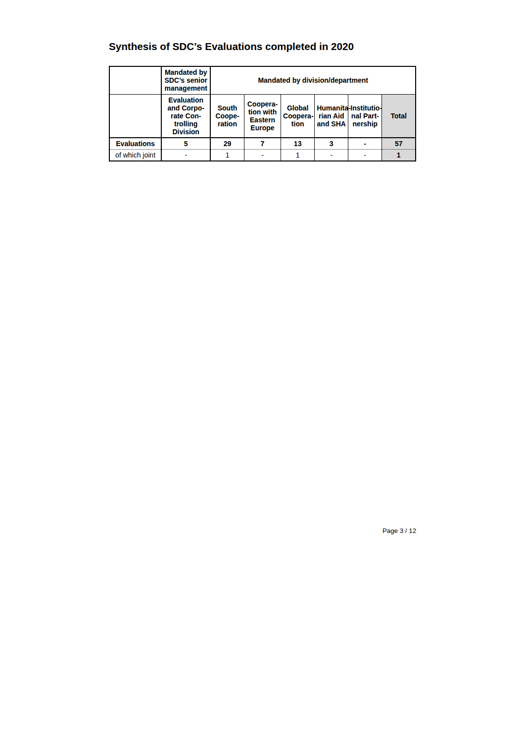Synthesis of SDC’s Evaluations completed in 2020
| | Mandated by SDC’s senior management | Mandated by division/department |
| | Evaluation and Corpo­rate Con­trolling Division | South Coope­ration | Coopera­tion with Eastern Europe | Global Coopera­tion | Humanita­rian Aid and SHA | Institutio­nal Part­nership | Total |
| Evaluations | 5 | 29 | 7 | 13 | 3 | - | 57 |
| of which joint | - | 1 | - | 1 | - | - | 1 |
Page 3 / 12